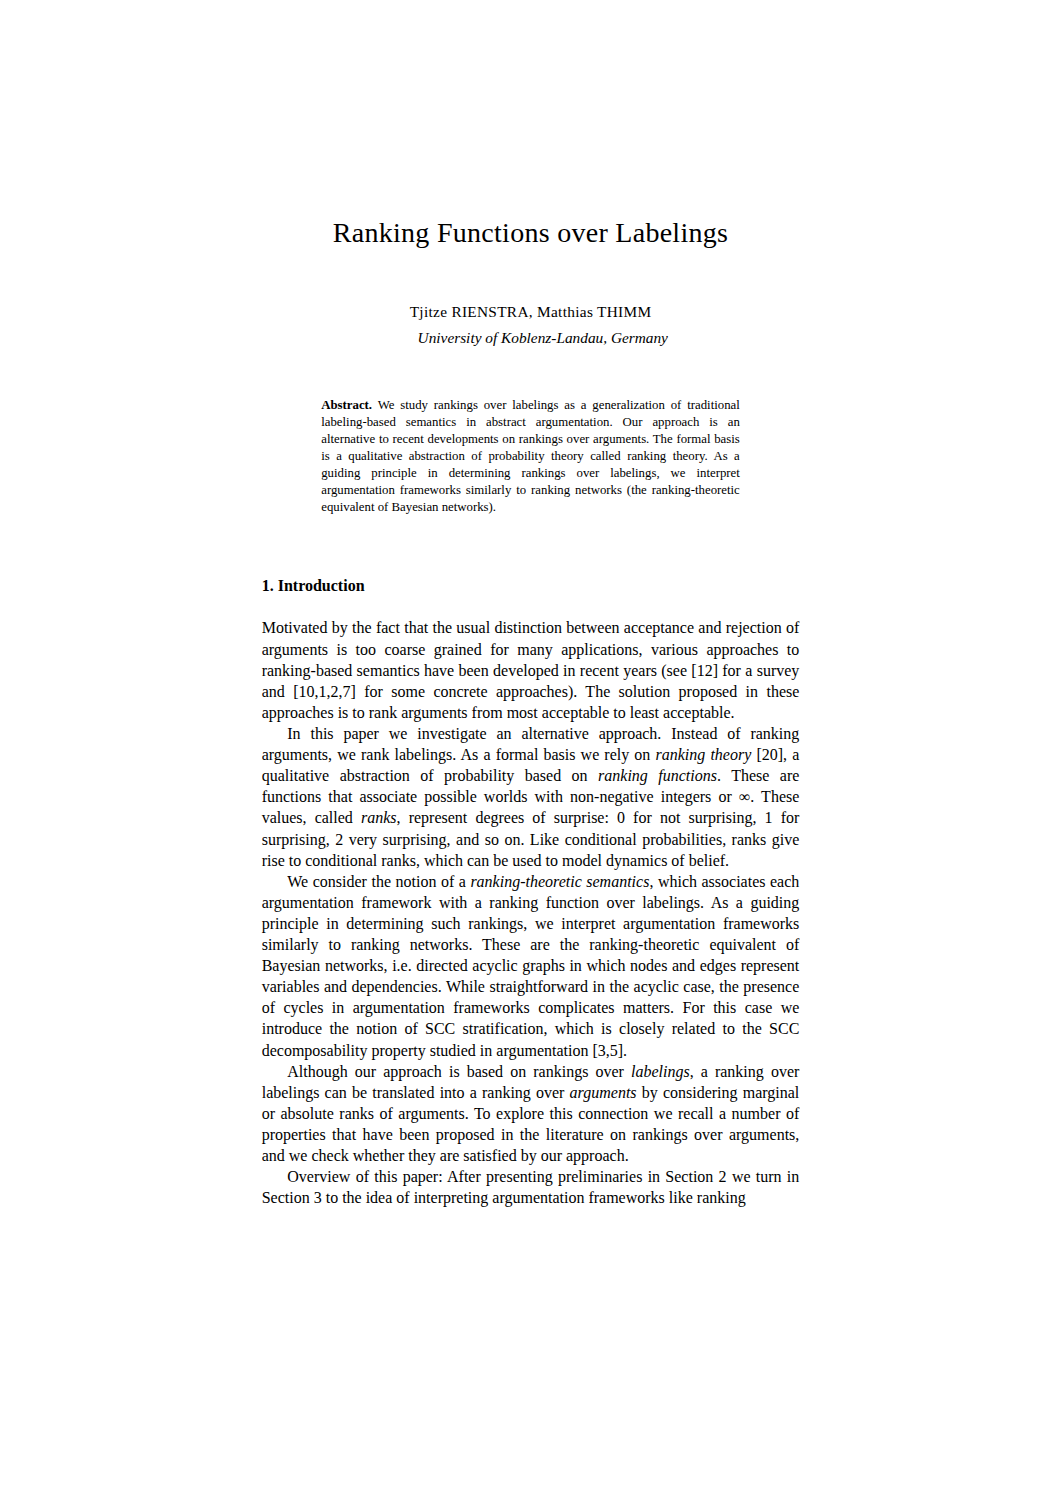Ranking Functions over Labelings
Tjitze RIENSTRA, Matthias THIMM
University of Koblenz-Landau, Germany
Abstract. We study rankings over labelings as a generalization of traditional labeling-based semantics in abstract argumentation. Our approach is an alternative to recent developments on rankings over arguments. The formal basis is a qualitative abstraction of probability theory called ranking theory. As a guiding principle in determining rankings over labelings, we interpret argumentation frameworks similarly to ranking networks (the ranking-theoretic equivalent of Bayesian networks).
1. Introduction
Motivated by the fact that the usual distinction between acceptance and rejection of arguments is too coarse grained for many applications, various approaches to ranking-based semantics have been developed in recent years (see [12] for a survey and [10,1,2,7] for some concrete approaches). The solution proposed in these approaches is to rank arguments from most acceptable to least acceptable.
In this paper we investigate an alternative approach. Instead of ranking arguments, we rank labelings. As a formal basis we rely on ranking theory [20], a qualitative abstraction of probability based on ranking functions. These are functions that associate possible worlds with non-negative integers or ∞. These values, called ranks, represent degrees of surprise: 0 for not surprising, 1 for surprising, 2 very surprising, and so on. Like conditional probabilities, ranks give rise to conditional ranks, which can be used to model dynamics of belief.
We consider the notion of a ranking-theoretic semantics, which associates each argumentation framework with a ranking function over labelings. As a guiding principle in determining such rankings, we interpret argumentation frameworks similarly to ranking networks. These are the ranking-theoretic equivalent of Bayesian networks, i.e. directed acyclic graphs in which nodes and edges represent variables and dependencies. While straightforward in the acyclic case, the presence of cycles in argumentation frameworks complicates matters. For this case we introduce the notion of SCC stratification, which is closely related to the SCC decomposability property studied in argumentation [3,5].
Although our approach is based on rankings over labelings, a ranking over labelings can be translated into a ranking over arguments by considering marginal or absolute ranks of arguments. To explore this connection we recall a number of properties that have been proposed in the literature on rankings over arguments, and we check whether they are satisfied by our approach.
Overview of this paper: After presenting preliminaries in Section 2 we turn in Section 3 to the idea of interpreting argumentation frameworks like ranking